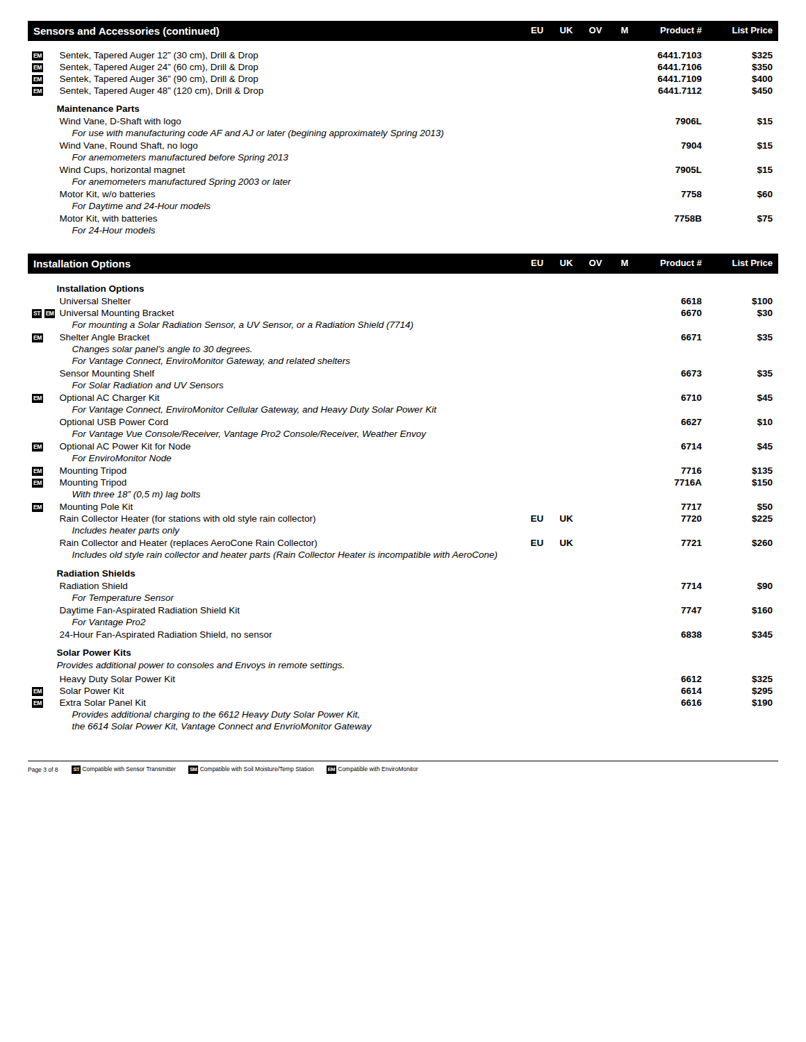| Sensors and Accessories (continued) | EU | UK | OV | M | Product # | List Price |
| EM | Sentek, Tapered Auger 12” (30 cm), Drill & Drop | | | | | 6441.7103 | $325 |
| EM | Sentek, Tapered Auger 24” (60 cm), Drill & Drop | | | | | 6441.7106 | $350 |
| EM | Sentek, Tapered Auger 36” (90 cm), Drill & Drop | | | | | 6441.7109 | $400 |
| EM | Sentek, Tapered Auger 48” (120 cm), Drill & Drop | | | | | 6441.7112 | $450 |
| | Maintenance Parts | |
| | Wind Vane, D-Shaft with logo | | | | | 7906L | $15 |
| | For use with manufacturing code AF and AJ or later (begining approximately Spring 2013) | |
| | Wind Vane, Round Shaft, no logo | | | | | 7904 | $15 |
| | For anemometers manufactured before Spring 2013 | |
| | Wind Cups, horizontal magnet | | | | | 7905L | $15 |
| | For anemometers manufactured Spring 2003 or later | |
| | Motor Kit, w/o batteries | | | | | 7758 | $60 |
| | For Daytime and 24-Hour models | |
| | Motor Kit, with batteries | | | | | 7758B | $75 |
| | For 24-Hour models | |
| Installation Options | EU | UK | OV | M | Product # | List Price |
| | Installation Options | |
| | Universal Shelter | | | | | 6618 | $100 |
| ST EM | Universal Mounting Bracket | | | | | 6670 | $30 |
| | For mounting a Solar Radiation Sensor, a UV Sensor, or a Radiation Shield (7714) | |
| EM | Shelter Angle Bracket | | | | | 6671 | $35 |
| | Changes solar panel’s angle to 30 degrees. | |
| | For Vantage Connect, EnviroMonitor Gateway, and related shelters | |
| | Sensor Mounting Shelf | | | | | 6673 | $35 |
| | For Solar Radiation and UV Sensors | |
| EM | Optional AC Charger Kit | | | | | 6710 | $45 |
| | For Vantage Connect, EnviroMonitor Cellular Gateway, and Heavy Duty Solar Power Kit | |
| | Optional USB Power Cord | | | | | 6627 | $10 |
| | For Vantage Vue Console/Receiver, Vantage Pro2 Console/Receiver, Weather Envoy | |
| EM | Optional AC Power Kit for Node | | | | | 6714 | $45 |
| | For EnviroMonitor Node | |
| EM | Mounting Tripod | | | | | 7716 | $135 |
| EM | Mounting Tripod | | | | | 7716A | $150 |
| | With three 18” (0,5 m) lag bolts | |
| EM | Mounting Pole Kit | | | | | 7717 | $50 |
| | Rain Collector Heater (for stations with old style rain collector) | EU | UK | | | 7720 | $225 |
| | Includes heater parts only | |
| | Rain Collector and Heater (replaces AeroCone Rain Collector) | EU | UK | | | 7721 | $260 |
| | Includes old style rain collector and heater parts (Rain Collector Heater is incompatible with AeroCone) | |
| | Radiation Shields | |
| | Radiation Shield | | | | | 7714 | $90 |
| | For Temperature Sensor | |
| | Daytime Fan-Aspirated Radiation Shield Kit | | | | | 7747 | $160 |
| | For Vantage Pro2 | |
| | 24-Hour Fan-Aspirated Radiation Shield, no sensor | | | | | 6838 | $345 |
| | Solar Power Kits | |
| | Provides additional power to consoles and Envoys in remote settings. | |
| | Heavy Duty Solar Power Kit | | | | | 6612 | $325 |
| EM | Solar Power Kit | | | | | 6614 | $295 |
| EM | Extra Solar Panel Kit | | | | | 6616 | $190 |
| | Provides additional charging to the 6612 Heavy Duty Solar Power Kit, | |
| | the 6614 Solar Power Kit, Vantage Connect and EnvrioMonitor Gateway | |
Page 3 of 8 ST Compatible with Sensor Transmitter SM Compatible with Soil Moisture/Temp Station EM Compatible with EnviroMonitor